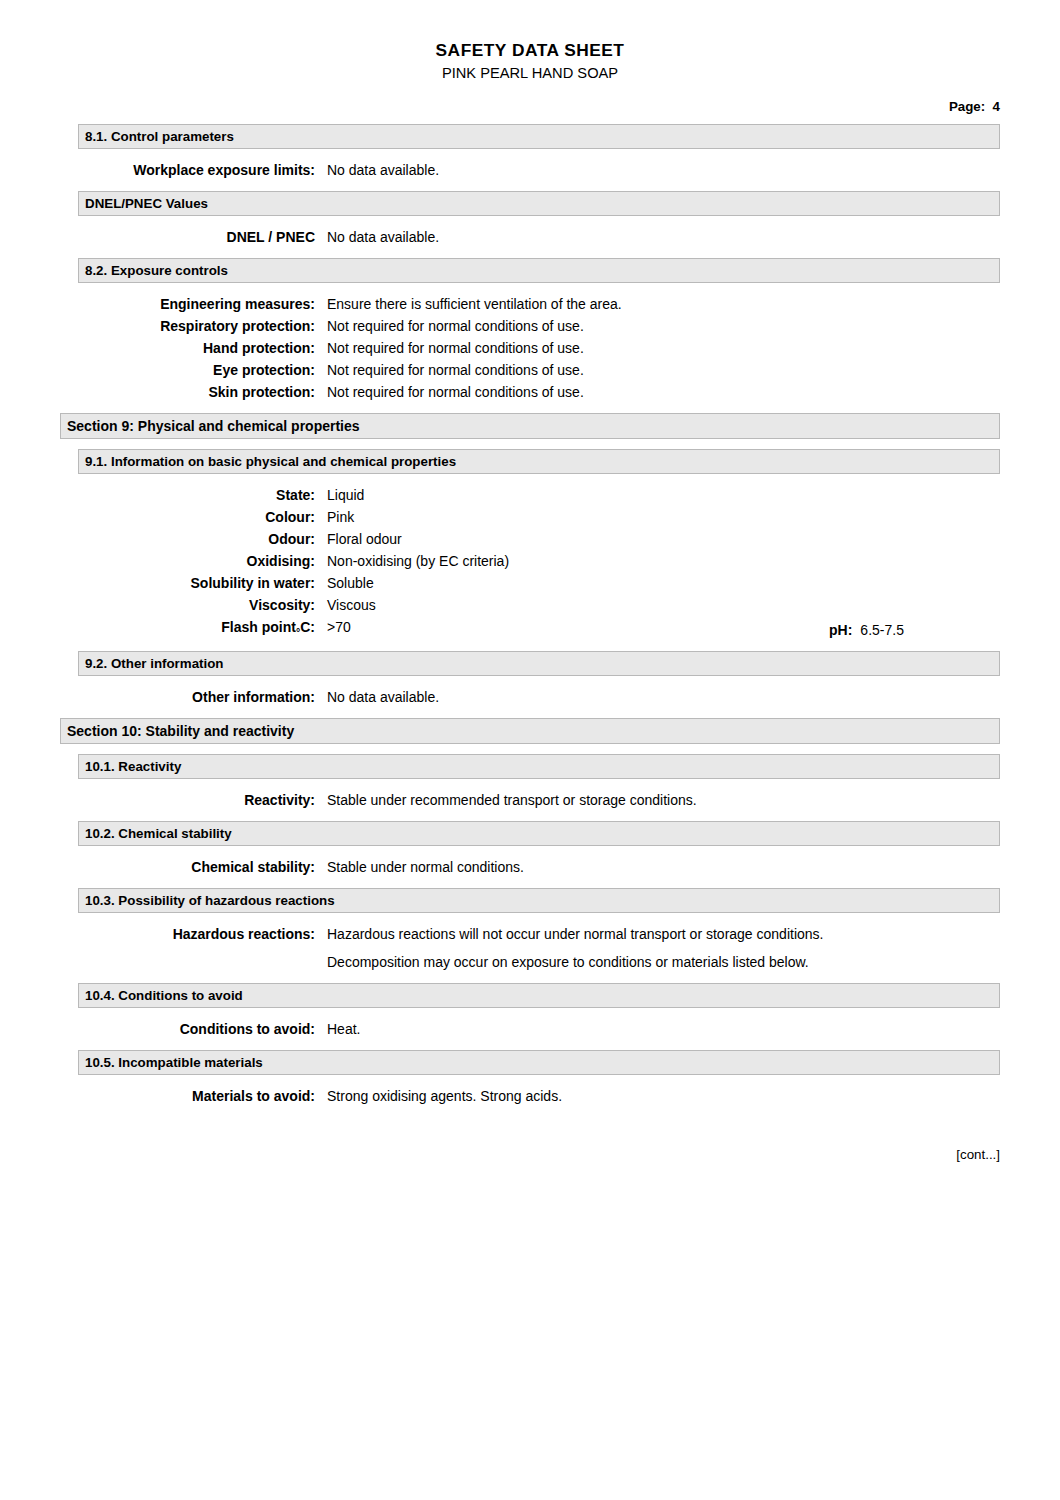SAFETY DATA SHEET
PINK PEARL HAND SOAP
Page: 4
8.1. Control parameters
| Workplace exposure limits: | No data available. |
DNEL/PNEC Values
| DNEL / PNEC | No data available. |
8.2. Exposure controls
| Engineering measures: | Ensure there is sufficient ventilation of the area. |
| Respiratory protection: | Not required for normal conditions of use. |
| Hand protection: | Not required for normal conditions of use. |
| Eye protection: | Not required for normal conditions of use. |
| Skin protection: | Not required for normal conditions of use. |
Section 9: Physical and chemical properties
9.1. Information on basic physical and chemical properties
| State: | Liquid |
| Colour: | Pink |
| Odour: | Floral odour |
| Oxidising: | Non-oxidising (by EC criteria) |
| Solubility in water: | Soluble |
| Viscosity: | Viscous |
| Flash point ° C: | >70 |
| | pH: | 6.5-7.5 |
9.2. Other information
| Other information: | No data available. |
Section 10: Stability and reactivity
10.1. Reactivity
| Reactivity: | Stable under recommended transport or storage conditions. |
10.2. Chemical stability
| Chemical stability: | Stable under normal conditions. |
10.3. Possibility of hazardous reactions
| Hazardous reactions: | Hazardous reactions will not occur under normal transport or storage conditions. |
Decomposition may occur on exposure to conditions or materials listed below.
10.4. Conditions to avoid
| Conditions to avoid: | Heat. |
10.5. Incompatible materials
| Materials to avoid: | Strong oxidising agents. Strong acids. |
[cont...]